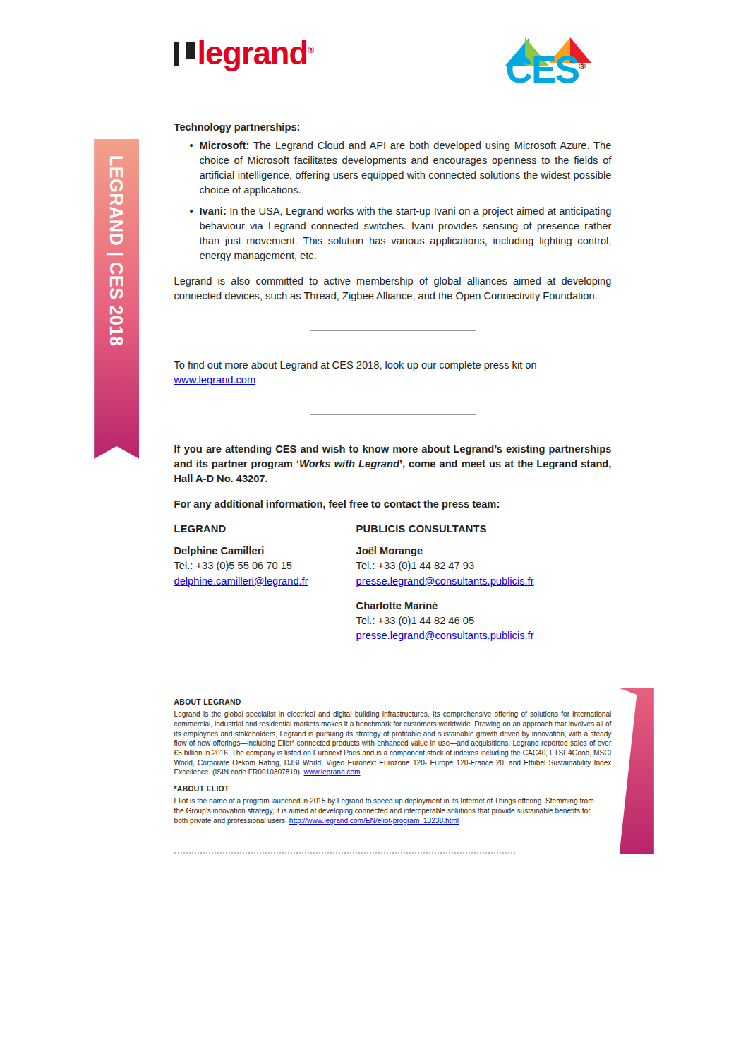LEGRAND | CES 2018
Page 3 sur 3
legrand®
CES®
Technology partnerships:
Microsoft: The Legrand Cloud and API are both developed using Microsoft Azure. The choice of Microsoft facilitates developments and encourages openness to the fields of artificial intelligence, offering users equipped with connected solutions the widest possible choice of applications.
Ivani: In the USA, Legrand works with the start-up Ivani on a project aimed at anticipating behaviour via Legrand connected switches. Ivani provides sensing of presence rather than just movement. This solution has various applications, including lighting control, energy management, etc.
Legrand is also committed to active membership of global alliances aimed at developing connected devices, such as Thread, Zigbee Alliance, and the Open Connectivity Foundation.
To find out more about Legrand at CES 2018, look up our complete press kit on
www.legrand.com
If you are attending CES and wish to know more about Legrand’s existing partnerships and its partner program ‘Works with Legrand’, come and meet us at the Legrand stand, Hall A-D No. 43207.
For any additional information, feel free to contact the press team:
LEGRAND
Delphine Camilleri
Tel.: +33 (0)5 55 06 70 15
delphine.camilleri@legrand.fr
PUBLICIS CONSULTANTS
Joël Morange
Tel.: +33 (0)1 44 82 47 93
presse.legrand@consultants.publicis.fr
Charlotte Mariné
Tel.: +33 (0)1 44 82 46 05
presse.legrand@consultants.publicis.fr
ABOUT LEGRAND
Legrand is the global specialist in electrical and digital building infrastructures. Its comprehensive offering of solutions for international commercial, industrial and residential markets makes it a benchmark for customers worldwide. Drawing on an approach that involves all of its employees and stakeholders, Legrand is pursuing its strategy of profitable and sustainable growth driven by innovation, with a steady flow of new offerings—including Eliot* connected products with enhanced value in use—and acquisitions. Legrand reported sales of over €5 billion in 2016. The company is listed on Euronext Paris and is a component stock of indexes including the CAC40, FTSE4Good, MSCI World, Corporate Oekom Rating, DJSI World, Vigeo Euronext Eurozone 120- Europe 120-France 20, and Ethibel Sustainability Index Excellence. (ISIN code FR0010307819). www.legrand.com
*ABOUT ELIOT
Eliot is the name of a program launched in 2015 by Legrand to speed up deployment in its Internet of Things offering. Stemming from
the Group’s innovation strategy, it is aimed at developing connected and interoperable solutions that provide sustainable benefits for
both private and professional users. http://www.legrand.com/EN/eliot-program_13238.html